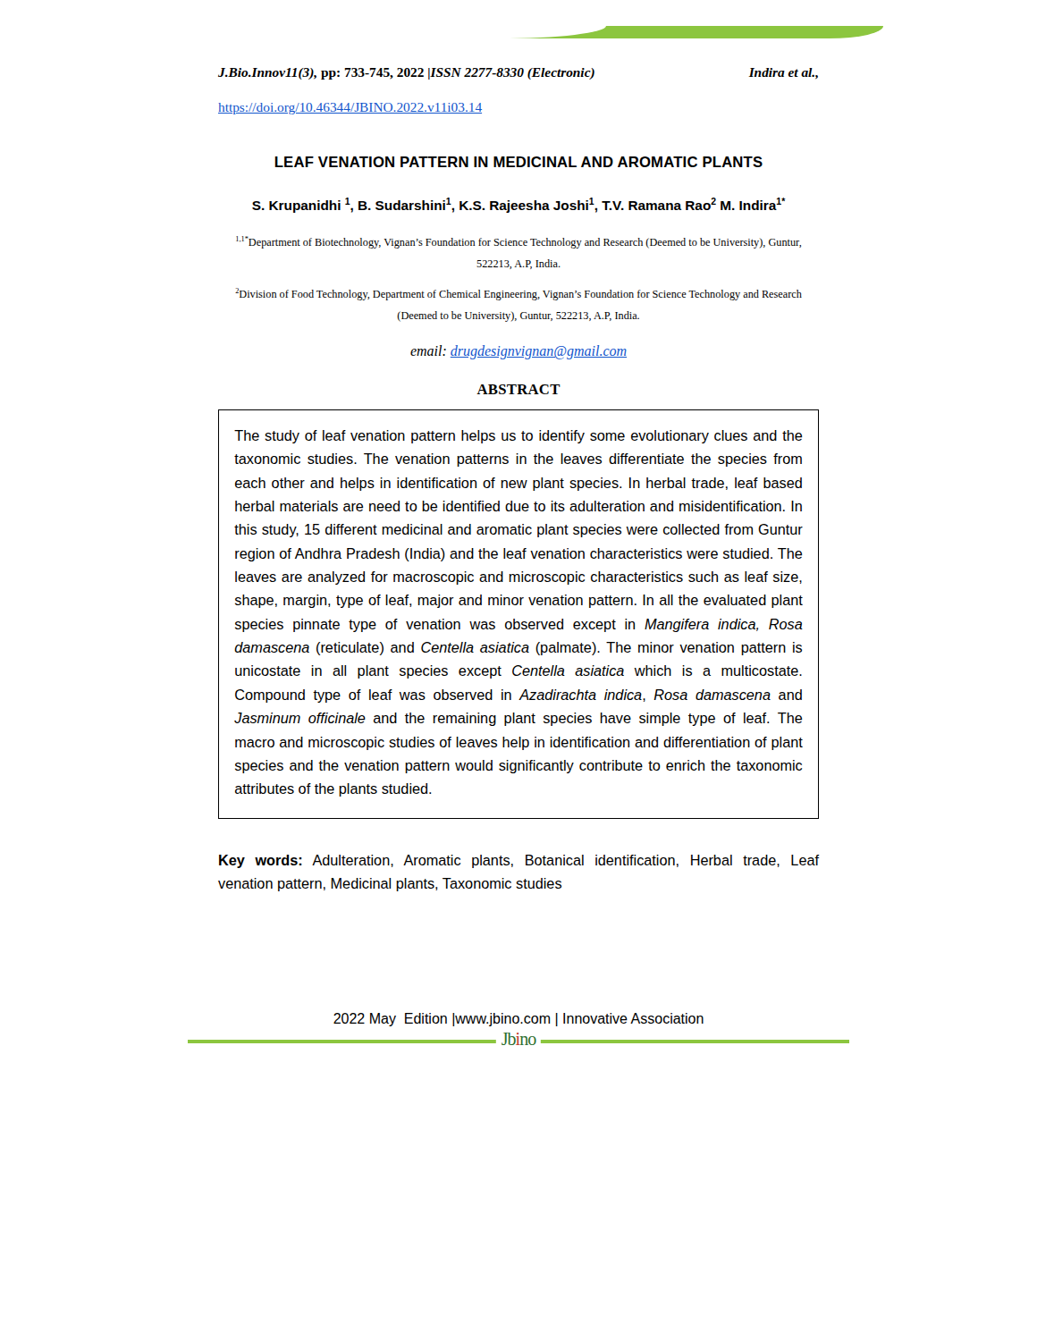J.Bio.Innov11(3), pp: 733-745, 2022 |ISSN 2277-8330 (Electronic)
Indira et al.,
https://doi.org/10.46344/JBINO.2022.v11i03.14
LEAF VENATION PATTERN IN MEDICINAL AND AROMATIC PLANTS
S. Krupanidhi 1, B. Sudarshini1, K.S. Rajeesha Joshi1, T.V. Ramana Rao2 M. Indira1*
1,1*Department of Biotechnology, Vignan’s Foundation for Science Technology and Research (Deemed to be University), Guntur, 522213, A.P, India.
2Division of Food Technology, Department of Chemical Engineering, Vignan’s Foundation for Science Technology and Research (Deemed to be University), Guntur, 522213, A.P, India.
email: drugdesignvignan@gmail.com
ABSTRACT
The study of leaf venation pattern helps us to identify some evolutionary clues and the taxonomic studies. The venation patterns in the leaves differentiate the species from each other and helps in identification of new plant species. In herbal trade, leaf based herbal materials are need to be identified due to its adulteration and misidentification. In this study, 15 different medicinal and aromatic plant species were collected from Guntur region of Andhra Pradesh (India) and the leaf venation characteristics were studied. The leaves are analyzed for macroscopic and microscopic characteristics such as leaf size, shape, margin, type of leaf, major and minor venation pattern. In all the evaluated plant species pinnate type of venation was observed except in Mangifera indica, Rosa damascena (reticulate) and Centella asiatica (palmate). The minor venation pattern is unicostate in all plant species except Centella asiatica which is a multicostate. Compound type of leaf was observed in Azadirachta indica, Rosa damascena and Jasminum officinale and the remaining plant species have simple type of leaf. The macro and microscopic studies of leaves help in identification and differentiation of plant species and the venation pattern would significantly contribute to enrich the taxonomic attributes of the plants studied.
Key words: Adulteration, Aromatic plants, Botanical identification, Herbal trade, Leaf venation pattern, Medicinal plants, Taxonomic studies
2022 May Edition |www.jbino.com | Innovative Association
Jbino